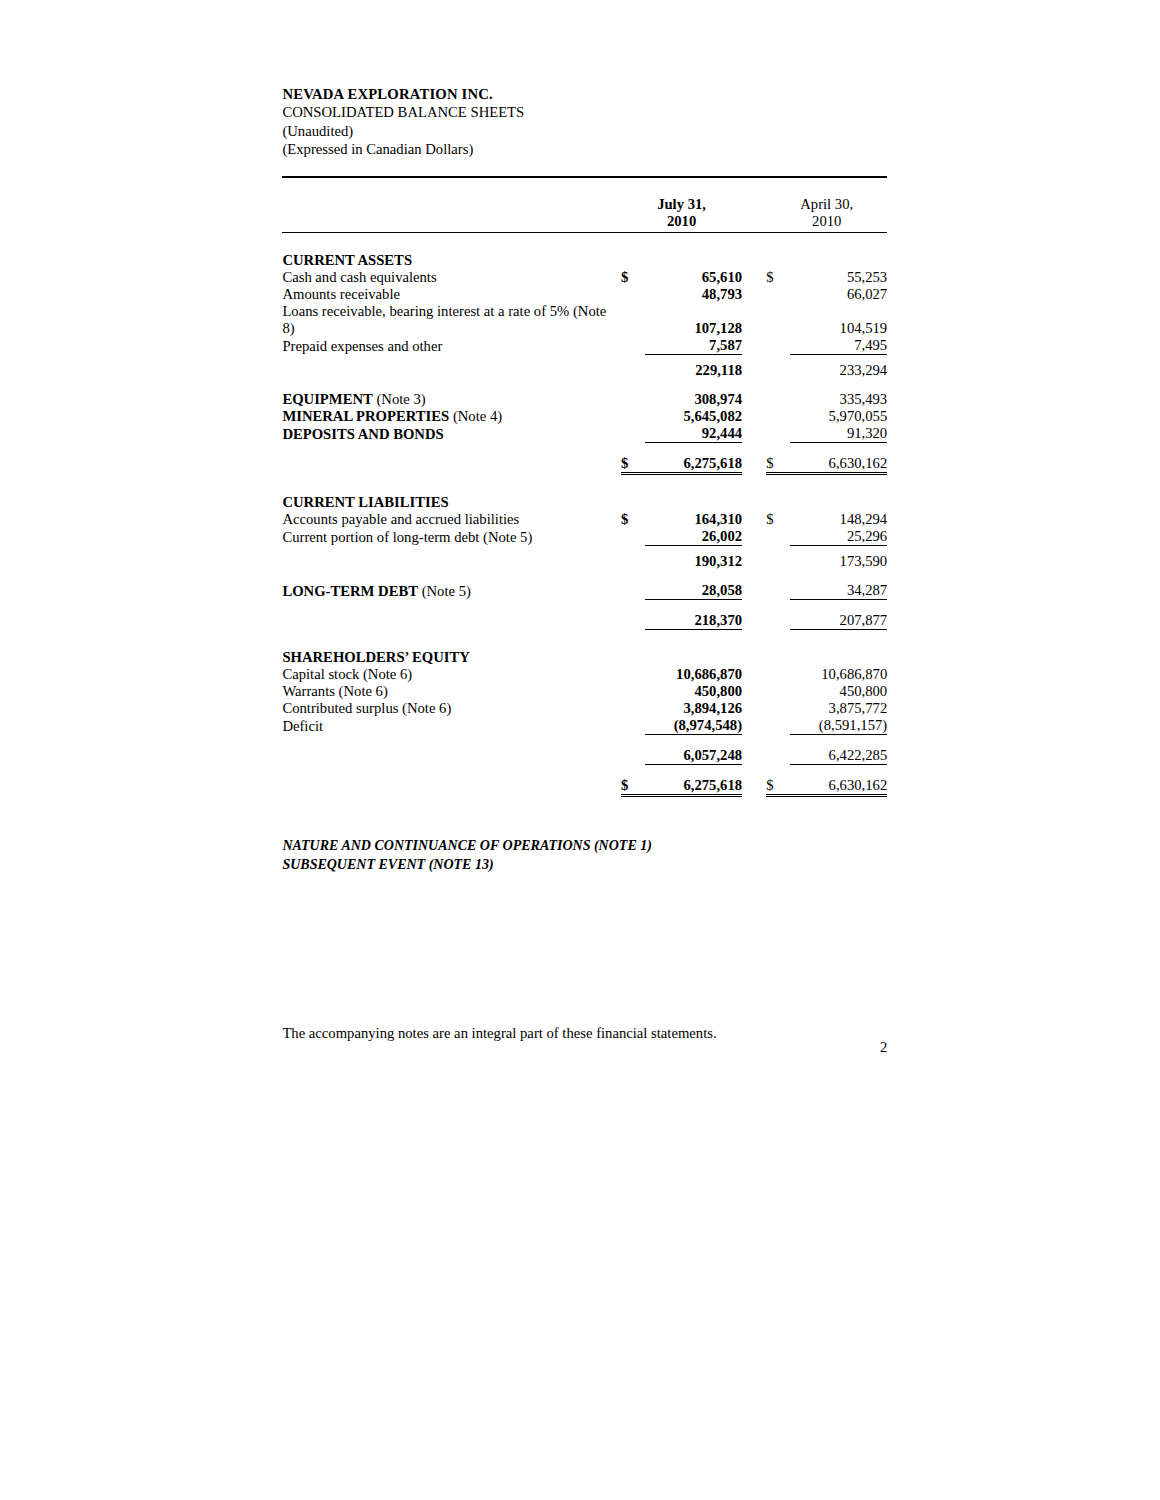NEVADA EXPLORATION INC.
CONSOLIDATED BALANCE SHEETS
(Unaudited)
(Expressed in Canadian Dollars)
| | July 31, 2010 | | April 30, 2010 |
| CURRENT ASSETS | | | | | |
| Cash and cash equivalents | $ | 65,610 | | $ | 55,253 |
| Amounts receivable | | 48,793 | | | 66,027 |
| Loans receivable, bearing interest at a rate of 5% (Note 8) | | 107,128 | | | 104,519 |
| Prepaid expenses and other | | 7,587 | | | 7,495 |
| | | 229,118 | | | 233,294 |
| EQUIPMENT (Note 3) | | 308,974 | | | 335,493 |
| MINERAL PROPERTIES (Note 4) | | 5,645,082 | | | 5,970,055 |
| DEPOSITS AND BONDS | | 92,444 | | | 91,320 |
| | $ | 6,275,618 | | $ | 6,630,162 |
| CURRENT LIABILITIES | | | | | |
| Accounts payable and accrued liabilities | $ | 164,310 | | $ | 148,294 |
| Current portion of long-term debt (Note 5) | | 26,002 | | | 25,296 |
| | | 190,312 | | | 173,590 |
| LONG-TERM DEBT (Note 5) | | 28,058 | | | 34,287 |
| | | 218,370 | | | 207,877 |
| SHAREHOLDERS’ EQUITY | | | | | |
| Capital stock (Note 6) | | 10,686,870 | | | 10,686,870 |
| Warrants (Note 6) | | 450,800 | | | 450,800 |
| Contributed surplus (Note 6) | | 3,894,126 | | | 3,875,772 |
| Deficit | | (8,974,548) | | | (8,591,157) |
| | | 6,057,248 | | | 6,422,285 |
| | $ | 6,275,618 | | $ | 6,630,162 |
NATURE AND CONTINUANCE OF OPERATIONS (NOTE 1)
SUBSEQUENT EVENT (NOTE 13)
The accompanying notes are an integral part of these financial statements.
2